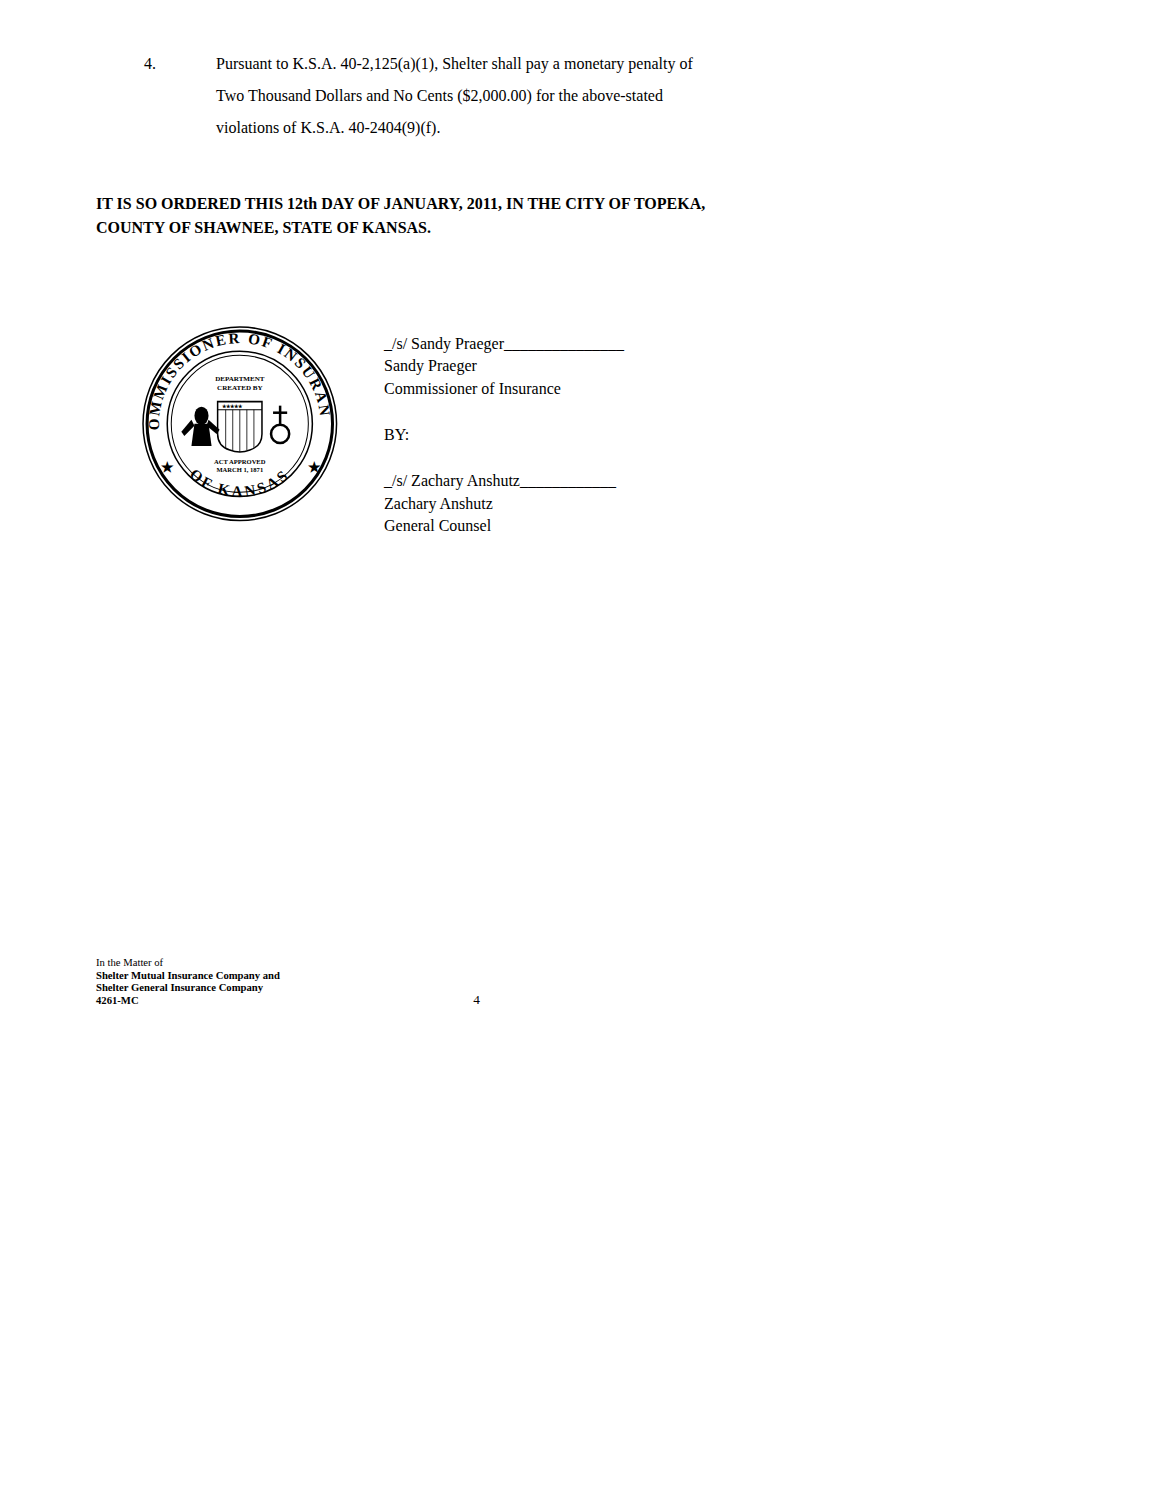4.
Pursuant to K.S.A. 40-2,125(a)(1), Shelter shall pay a monetary penalty of Two Thousand Dollars and No Cents ($2,000.00) for the above-stated violations of K.S.A. 40-2404(9)(f).
IT IS SO ORDERED THIS 12th DAY OF JANUARY, 2011, IN THE CITY OF TOPEKA, COUNTY OF SHAWNEE, STATE OF KANSAS.
COMMISSIONER OF INSURANCE OF KANSAS ★ ★ DEPARTMENT CREATED BY ACT APPROVED MARCH 1, 1871 ★★★★★
_/s/ Sandy Praeger_______________
Sandy Praeger
Commissioner of Insurance
BY:
_/s/ Zachary Anshutz____________
Zachary Anshutz
General Counsel
In the Matter of
Shelter Mutual Insurance Company and
Shelter General Insurance Company
4261-MC
4